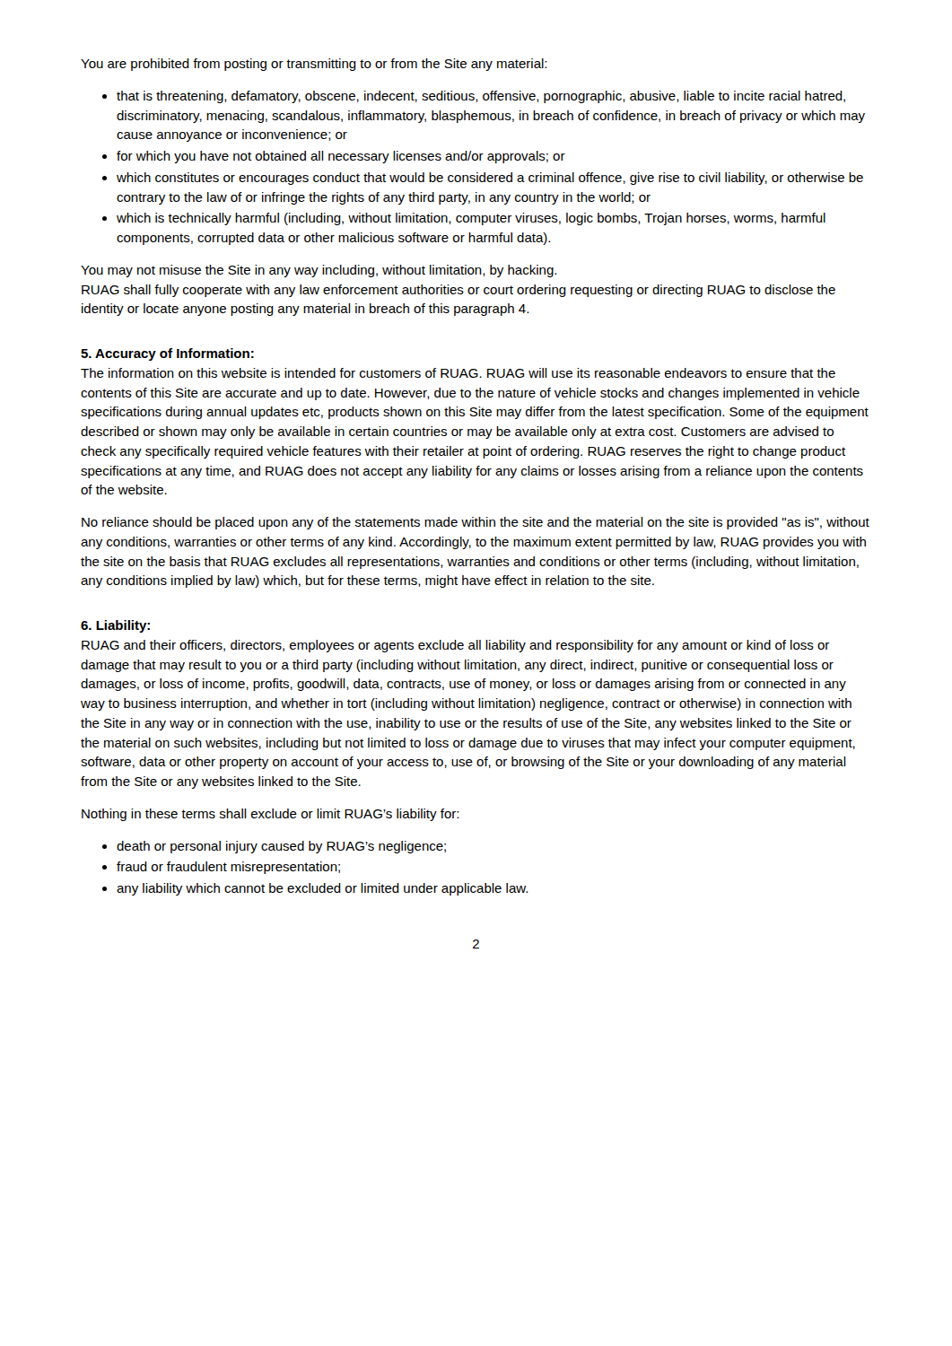You are prohibited from posting or transmitting to or from the Site any material:
that is threatening, defamatory, obscene, indecent, seditious, offensive, pornographic, abusive, liable to incite racial hatred, discriminatory, menacing, scandalous, inflammatory, blasphemous, in breach of confidence, in breach of privacy or which may cause annoyance or inconvenience; or
for which you have not obtained all necessary licenses and/or approvals; or
which constitutes or encourages conduct that would be considered a criminal offence, give rise to civil liability, or otherwise be contrary to the law of or infringe the rights of any third party, in any country in the world; or
which is technically harmful (including, without limitation, computer viruses, logic bombs, Trojan horses, worms, harmful components, corrupted data or other malicious software or harmful data).
You may not misuse the Site in any way including, without limitation, by hacking.
RUAG shall fully cooperate with any law enforcement authorities or court ordering requesting or directing RUAG to disclose the identity or locate anyone posting any material in breach of this paragraph 4.
5. Accuracy of Information:
The information on this website is intended for customers of RUAG. RUAG will use its reasonable endeavors to ensure that the contents of this Site are accurate and up to date. However, due to the nature of vehicle stocks and changes implemented in vehicle specifications during annual updates etc, products shown on this Site may differ from the latest specification. Some of the equipment described or shown may only be available in certain countries or may be available only at extra cost. Customers are advised to check any specifically required vehicle features with their retailer at point of ordering. RUAG reserves the right to change product specifications at any time, and RUAG does not accept any liability for any claims or losses arising from a reliance upon the contents of the website.
No reliance should be placed upon any of the statements made within the site and the material on the site is provided "as is", without any conditions, warranties or other terms of any kind. Accordingly, to the maximum extent permitted by law, RUAG provides you with the site on the basis that RUAG excludes all representations, warranties and conditions or other terms (including, without limitation, any conditions implied by law) which, but for these terms, might have effect in relation to the site.
6. Liability:
RUAG and their officers, directors, employees or agents exclude all liability and responsibility for any amount or kind of loss or damage that may result to you or a third party (including without limitation, any direct, indirect, punitive or consequential loss or damages, or loss of income, profits, goodwill, data, contracts, use of money, or loss or damages arising from or connected in any way to business interruption, and whether in tort (including without limitation) negligence, contract or otherwise) in connection with the Site in any way or in connection with the use, inability to use or the results of use of the Site, any websites linked to the Site or the material on such websites, including but not limited to loss or damage due to viruses that may infect your computer equipment, software, data or other property on account of your access to, use of, or browsing of the Site or your downloading of any material from the Site or any websites linked to the Site.
Nothing in these terms shall exclude or limit RUAG’s liability for:
death or personal injury caused by RUAG’s negligence;
fraud or fraudulent misrepresentation;
any liability which cannot be excluded or limited under applicable law.
2